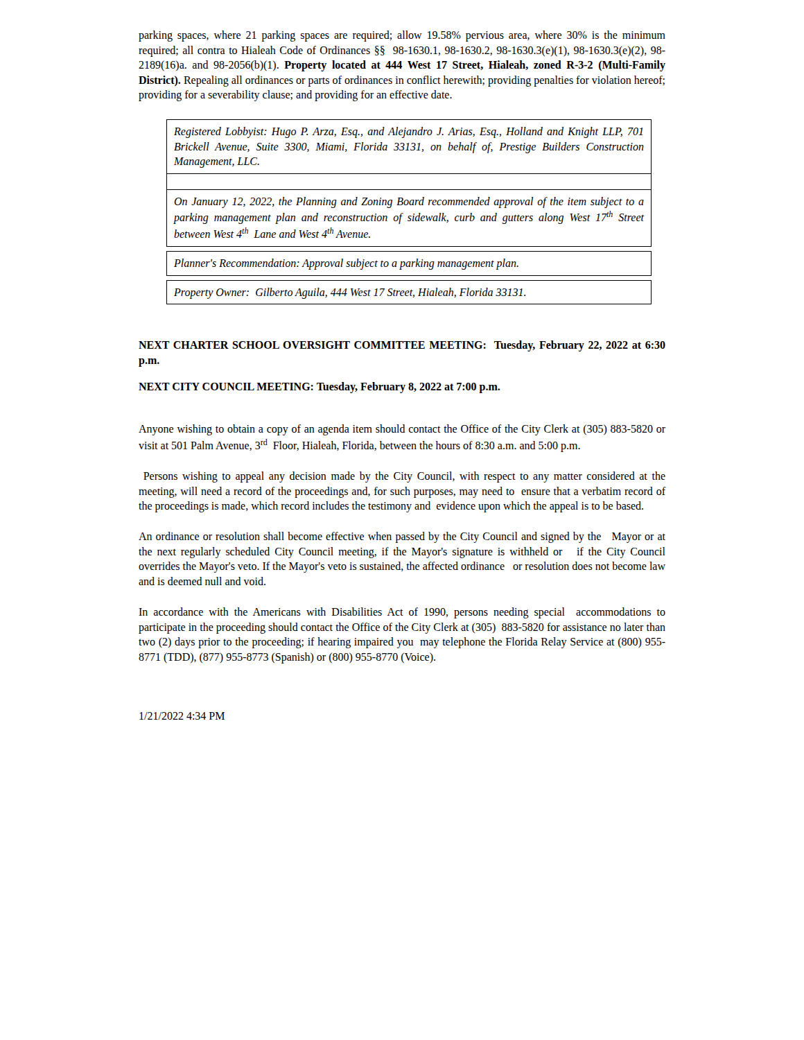parking spaces, where 21 parking spaces are required; allow 19.58% pervious area, where 30% is the minimum required; all contra to Hialeah Code of Ordinances §§ 98-1630.1, 98-1630.2, 98-1630.3(e)(1), 98-1630.3(e)(2), 98-2189(16)a. and 98-2056(b)(1). Property located at 444 West 17 Street, Hialeah, zoned R-3-2 (Multi-Family District). Repealing all ordinances or parts of ordinances in conflict herewith; providing penalties for violation hereof; providing for a severability clause; and providing for an effective date.
| Registered Lobbyist: Hugo P. Arza, Esq., and Alejandro J. Arias, Esq., Holland and Knight LLP, 701 Brickell Avenue, Suite 3300, Miami, Florida 33131, on behalf of, Prestige Builders Construction Management, LLC. |
| On January 12, 2022, the Planning and Zoning Board recommended approval of the item subject to a parking management plan and reconstruction of sidewalk, curb and gutters along West 17 th Street between West 4 th Lane and West 4 th Avenue. |
| Planner's Recommendation: Approval subject to a parking management plan. |
| Property Owner: Gilberto Aguila, 444 West 17 Street, Hialeah, Florida 33131. |
NEXT CHARTER SCHOOL OVERSIGHT COMMITTEE MEETING: Tuesday, February 22, 2022 at 6:30 p.m.
NEXT CITY COUNCIL MEETING: Tuesday, February 8, 2022 at 7:00 p.m.
Anyone wishing to obtain a copy of an agenda item should contact the Office of the City Clerk at (305) 883-5820 or visit at 501 Palm Avenue, 3rd Floor, Hialeah, Florida, between the hours of 8:30 a.m. and 5:00 p.m.
Persons wishing to appeal any decision made by the City Council, with respect to any matter considered at the meeting, will need a record of the proceedings and, for such purposes, may need to ensure that a verbatim record of the proceedings is made, which record includes the testimony and evidence upon which the appeal is to be based.
An ordinance or resolution shall become effective when passed by the City Council and signed by the Mayor or at the next regularly scheduled City Council meeting, if the Mayor's signature is withheld or if the City Council overrides the Mayor's veto. If the Mayor's veto is sustained, the affected ordinance or resolution does not become law and is deemed null and void.
In accordance with the Americans with Disabilities Act of 1990, persons needing special accommodations to participate in the proceeding should contact the Office of the City Clerk at (305) 883-5820 for assistance no later than two (2) days prior to the proceeding; if hearing impaired you may telephone the Florida Relay Service at (800) 955-8771 (TDD), (877) 955-8773 (Spanish) or (800) 955-8770 (Voice).
1/21/2022 4:34 PM